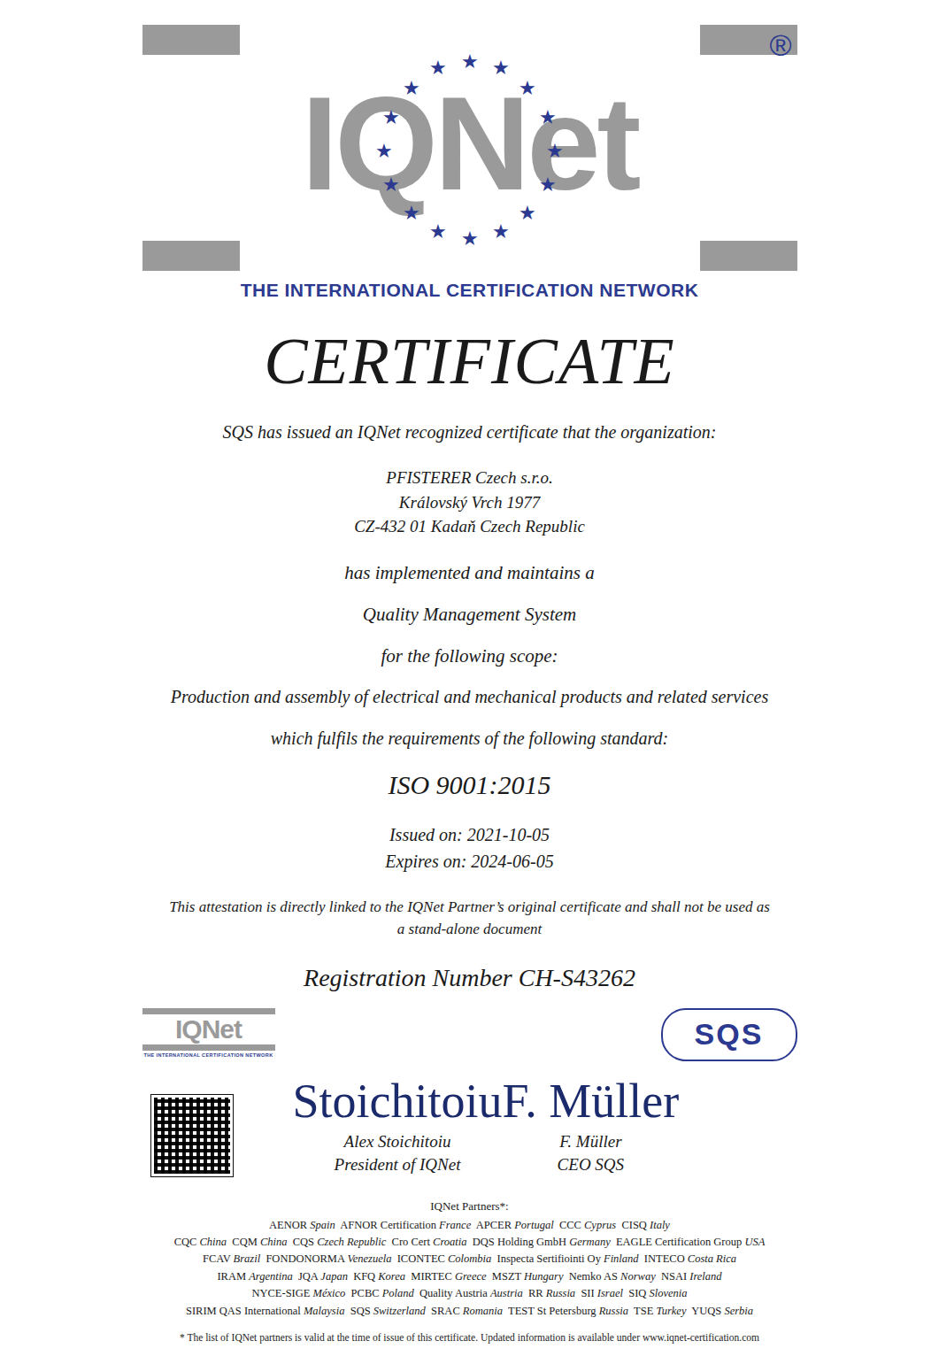®
IQNet
★ ★ ★ ★ ★ ★ ★ ★ ★ ★ ★ ★ ★ ★ ★ ★
THE INTERNATIONAL CERTIFICATION NETWORK
CERTIFICATE
SQS has issued an IQNet recognized certificate that the organization:
PFISTERER Czech s.r.o.
Královský Vrch 1977
CZ-432 01 Kadaň Czech Republic
has implemented and maintains a
Quality Management System
for the following scope:
Production and assembly of electrical and mechanical products and related services
which fulfils the requirements of the following standard:
ISO 9001:2015
Issued on: 2021-10-05
Expires on: 2024-06-05
This attestation is directly linked to the IQNet Partner’s original certificate and shall not be used as a stand-alone document
Registration Number CH-S43262
IQNet
THE INTERNATIONAL CERTIFICATION NETWORK
SQS
Stoichitoiu
Alex Stoichitoiu
President of IQNet
F. Müller
F. Müller
CEO SQS
IQNet Partners*:
AENOR Spain AFNOR Certification France APCER Portugal CCC Cyprus CISQ Italy
CQC China CQM China CQS Czech Republic Cro Cert Croatia DQS Holding GmbH Germany EAGLE Certification Group USA
FCAV Brazil FONDONORMA Venezuela ICONTEC Colombia Inspecta Sertifiointi Oy Finland INTECO Costa Rica
IRAM Argentina JQA Japan KFQ Korea MIRTEC Greece MSZT Hungary Nemko AS Norway NSAI Ireland
NYCE-SIGE México PCBC Poland Quality Austria Austria RR Russia SII Israel SIQ Slovenia
SIRIM QAS International Malaysia SQS Switzerland SRAC Romania TEST St Petersburg Russia TSE Turkey YUQS Serbia
* The list of IQNet partners is valid at the time of issue of this certificate. Updated information is available under www.iqnet-certification.com